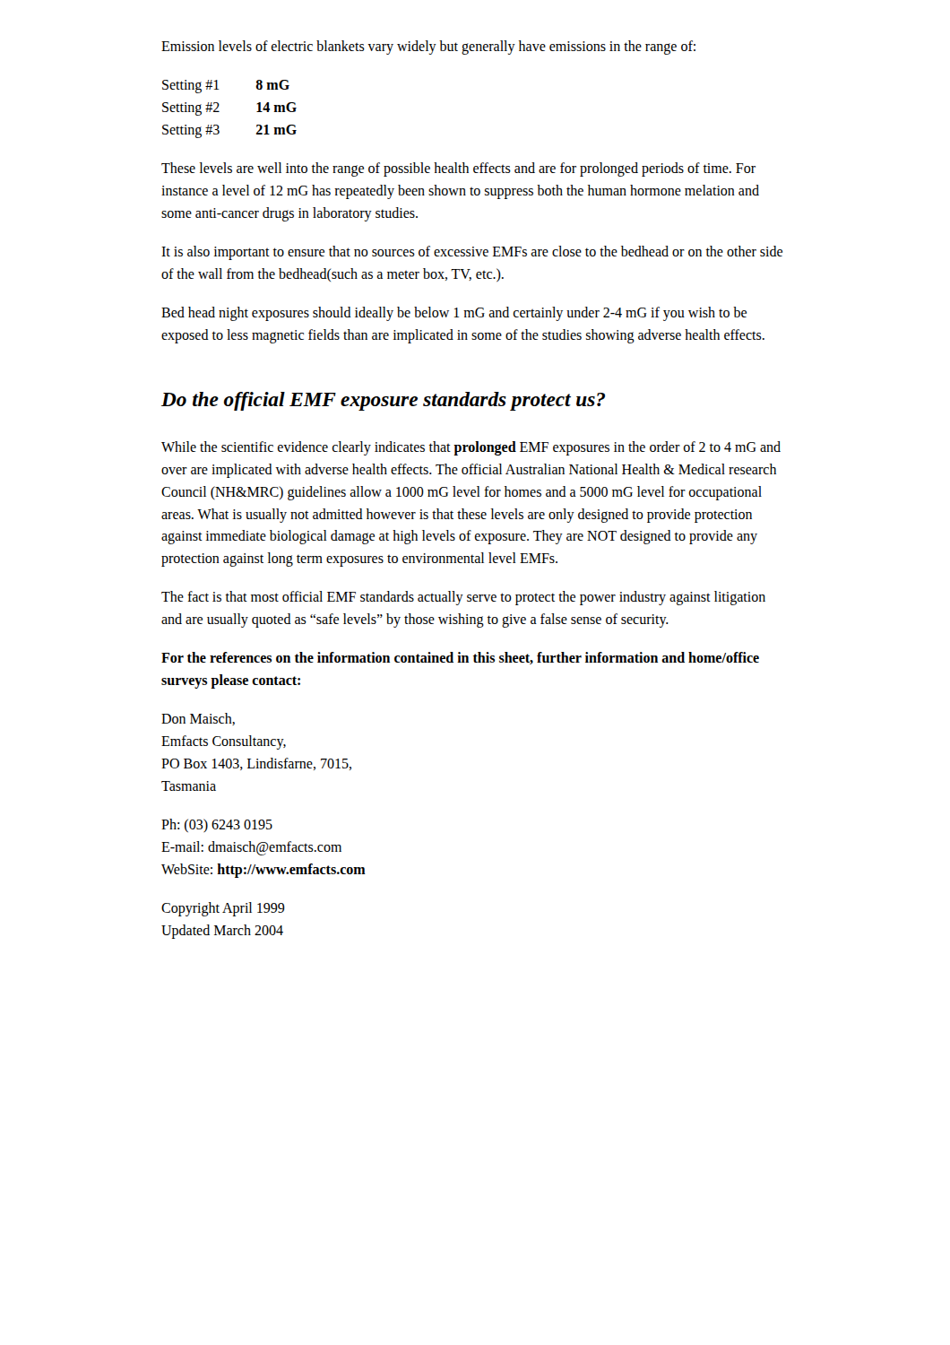Emission levels of electric blankets vary widely but generally have emissions in the range of:
| Setting #1 | 8 mG |
| Setting #2 | 14 mG |
| Setting #3 | 21 mG |
These levels are well into the range of possible health effects and are for prolonged periods of time. For instance a level of 12 mG has repeatedly been shown to suppress both the human hormone melation and some anti-cancer drugs in laboratory studies.
It is also important to ensure that no sources of excessive EMFs are close to the bedhead or on the other side of the wall from the bedhead(such as a meter box, TV, etc.).
Bed head night exposures should ideally be below 1 mG and certainly under 2-4 mG if you wish to be exposed to less magnetic fields than are implicated in some of the studies showing adverse health effects.
Do the official EMF exposure standards protect us?
While the scientific evidence clearly indicates that prolonged EMF exposures in the order of 2 to 4 mG and over are implicated with adverse health effects. The official Australian National Health & Medical research Council (NH&MRC) guidelines allow a 1000 mG level for homes and a 5000 mG level for occupational areas. What is usually not admitted however is that these levels are only designed to provide protection against immediate biological damage at high levels of exposure. They are NOT designed to provide any protection against long term exposures to environmental level EMFs.
The fact is that most official EMF standards actually serve to protect the power industry against litigation and are usually quoted as “safe levels” by those wishing to give a false sense of security.
For the references on the information contained in this sheet, further information and home/office surveys please contact:
Don Maisch,
Emfacts Consultancy,
PO Box 1403, Lindisfarne, 7015,
Tasmania
Ph: (03) 6243 0195
E-mail: dmaisch@emfacts.com
WebSite: http://www.emfacts.com
Copyright April 1999
Updated March 2004